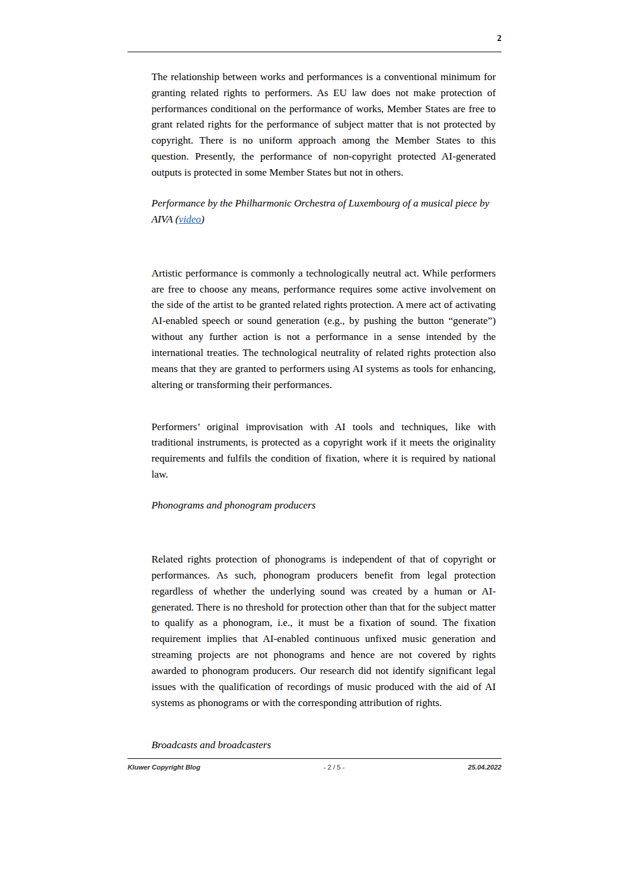2
The relationship between works and performances is a conventional minimum for granting related rights to performers. As EU law does not make protection of performances conditional on the performance of works, Member States are free to grant related rights for the performance of subject matter that is not protected by copyright. There is no uniform approach among the Member States to this question. Presently, the performance of non-copyright protected AI-generated outputs is protected in some Member States but not in others.
Performance by the Philharmonic Orchestra of Luxembourg of a musical piece by AIVA (video)
Artistic performance is commonly a technologically neutral act. While performers are free to choose any means, performance requires some active involvement on the side of the artist to be granted related rights protection. A mere act of activating AI-enabled speech or sound generation (e.g., by pushing the button “generate”) without any further action is not a performance in a sense intended by the international treaties. The technological neutrality of related rights protection also means that they are granted to performers using AI systems as tools for enhancing, altering or transforming their performances.
Performers’ original improvisation with AI tools and techniques, like with traditional instruments, is protected as a copyright work if it meets the originality requirements and fulfils the condition of fixation, where it is required by national law.
Phonograms and phonogram producers
Related rights protection of phonograms is independent of that of copyright or performances. As such, phonogram producers benefit from legal protection regardless of whether the underlying sound was created by a human or AI-generated. There is no threshold for protection other than that for the subject matter to qualify as a phonogram, i.e., it must be a fixation of sound. The fixation requirement implies that AI-enabled continuous unfixed music generation and streaming projects are not phonograms and hence are not covered by rights awarded to phonogram producers. Our research did not identify significant legal issues with the qualification of recordings of music produced with the aid of AI systems as phonograms or with the corresponding attribution of rights.
Broadcasts and broadcasters
Kluwer Copyright Blog - 2 / 5 - 25.04.2022